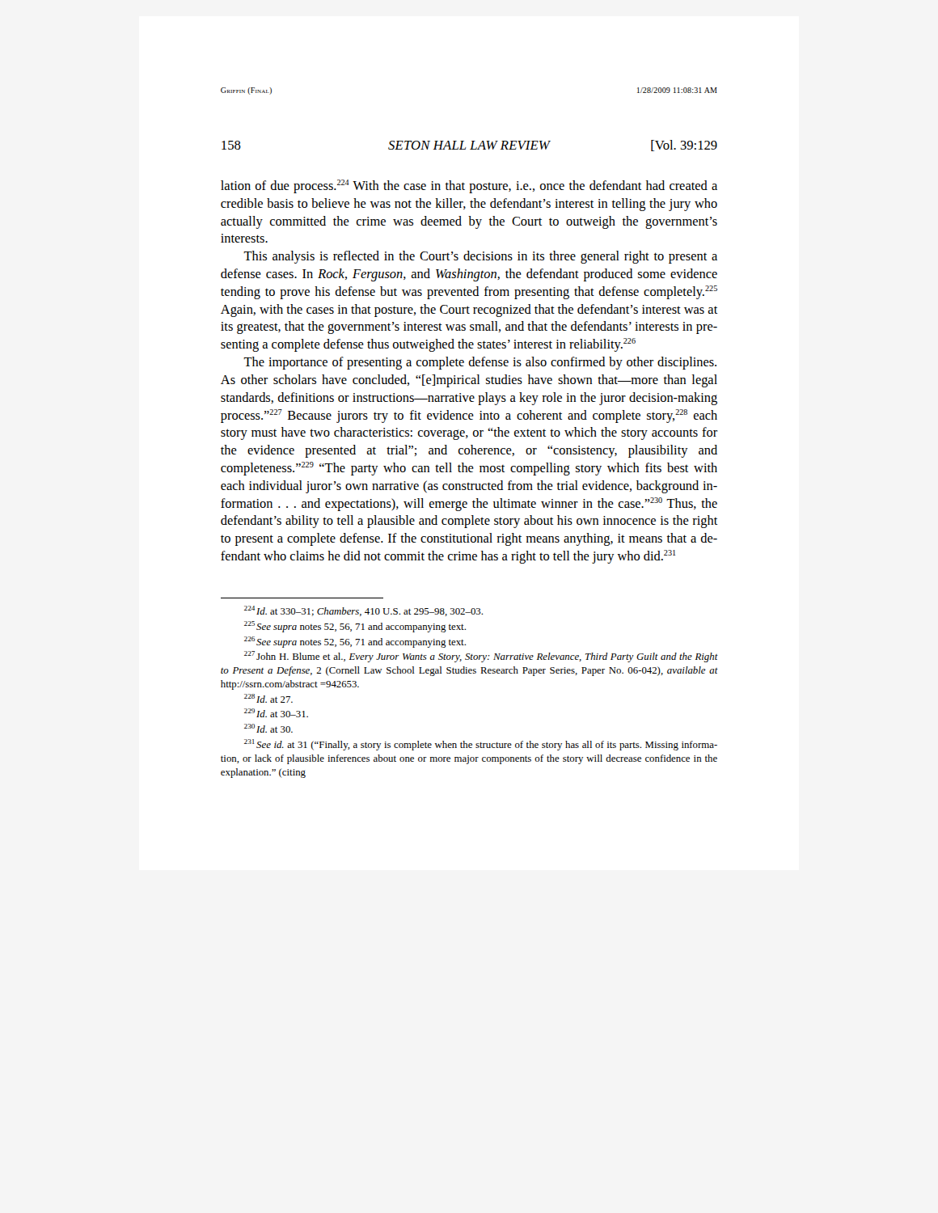Griffin (Final) 1/28/2009 11:08:31 AM
158 SETON HALL LAW REVIEW [Vol. 39:129
lation of due process.224 With the case in that posture, i.e., once the defendant had created a credible basis to believe he was not the killer, the defendant’s interest in telling the jury who actually committed the crime was deemed by the Court to outweigh the government’s interests.
This analysis is reflected in the Court’s decisions in its three general right to present a defense cases. In Rock, Ferguson, and Washington, the defendant produced some evidence tending to prove his defense but was prevented from presenting that defense completely.225 Again, with the cases in that posture, the Court recognized that the defendant’s interest was at its greatest, that the government’s interest was small, and that the defendants’ interests in presenting a complete defense thus outweighed the states’ interest in reliability.226
The importance of presenting a complete defense is also confirmed by other disciplines. As other scholars have concluded, “[e]mpirical studies have shown that—more than legal standards, definitions or instructions—narrative plays a key role in the juror decision-making process.”227 Because jurors try to fit evidence into a coherent and complete story,228 each story must have two characteristics: coverage, or “the extent to which the story accounts for the evidence presented at trial”; and coherence, or “consistency, plausibility and completeness.”229 “The party who can tell the most compelling story which fits best with each individual juror’s own narrative (as constructed from the trial evidence, background information . . . and expectations), will emerge the ultimate winner in the case.”230 Thus, the defendant’s ability to tell a plausible and complete story about his own innocence is the right to present a complete defense. If the constitutional right means anything, it means that a defendant who claims he did not commit the crime has a right to tell the jury who did.231
224 Id. at 330–31; Chambers, 410 U.S. at 295–98, 302–03.
225 See supra notes 52, 56, 71 and accompanying text.
226 See supra notes 52, 56, 71 and accompanying text.
227 John H. Blume et al., Every Juror Wants a Story, Story: Narrative Relevance, Third Party Guilt and the Right to Present a Defense, 2 (Cornell Law School Legal Studies Research Paper Series, Paper No. 06-042), available at http://ssrn.com/abstract =942653.
228 Id. at 27.
229 Id. at 30–31.
230 Id. at 30.
231 See id. at 31 (“Finally, a story is complete when the structure of the story has all of its parts. Missing information, or lack of plausible inferences about one or more major components of the story will decrease confidence in the explanation.” (citing